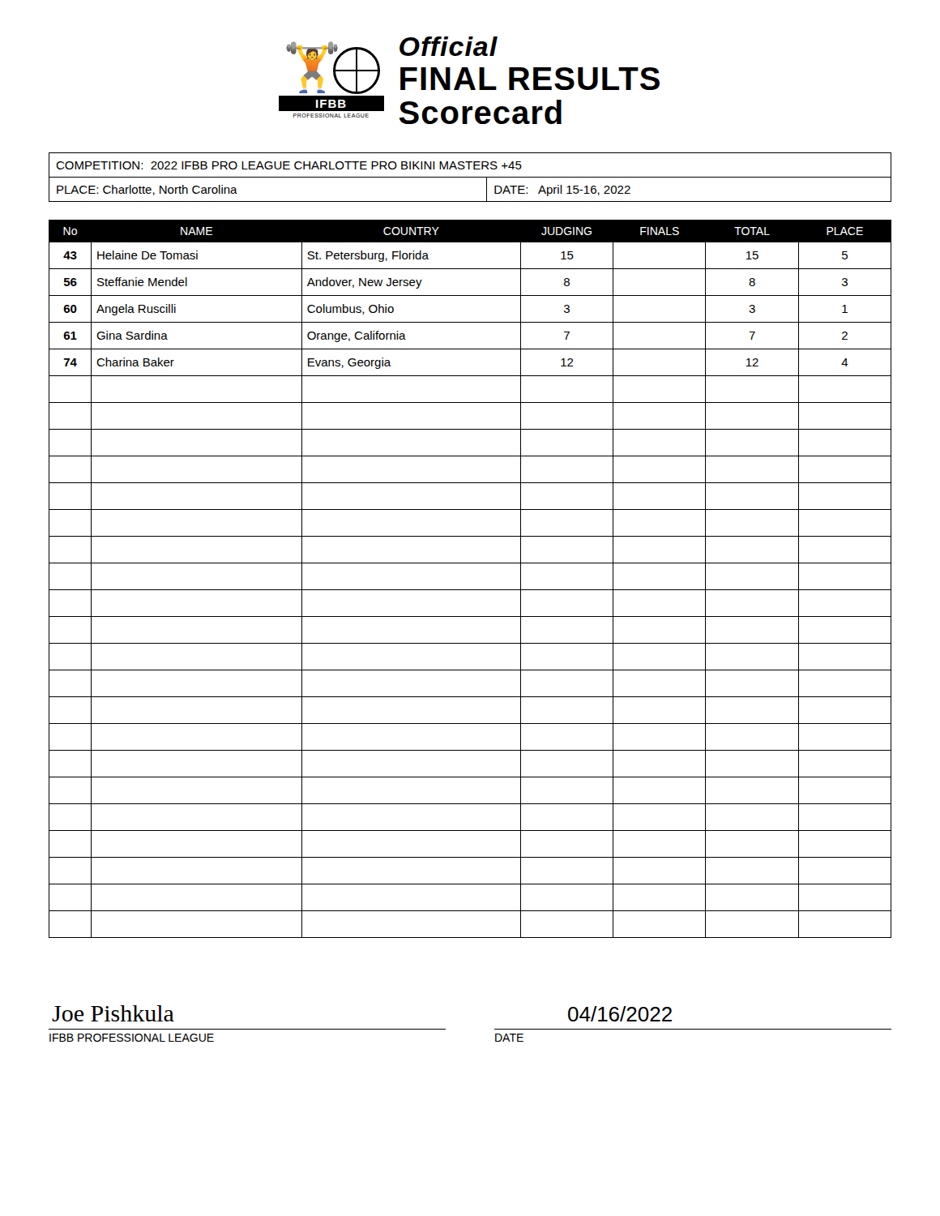🏋
IFBB
PROFESSIONAL LEAGUE
Official
FINAL RESULTS
Scorecard
| COMPETITION: 2022 IFBB PRO LEAGUE CHARLOTTE PRO BIKINI MASTERS +45 |
| PLACE: Charlotte, North Carolina | DATE: April 15-16, 2022 |
| No | NAME | COUNTRY | JUDGING | FINALS | TOTAL | PLACE |
| --- | --- | --- | --- | --- | --- | --- |
| 43 | Helaine De Tomasi | St. Petersburg, Florida | 15 | | 15 | 5 |
| 56 | Steffanie Mendel | Andover, New Jersey | 8 | | 8 | 3 |
| 60 | Angela Ruscilli | Columbus, Ohio | 3 | | 3 | 1 |
| 61 | Gina Sardina | Orange, California | 7 | | 7 | 2 |
| 74 | Charina Baker | Evans, Georgia | 12 | | 12 | 4 |
Joe Pishkula
IFBB PROFESSIONAL LEAGUE
04/16/2022
DATE